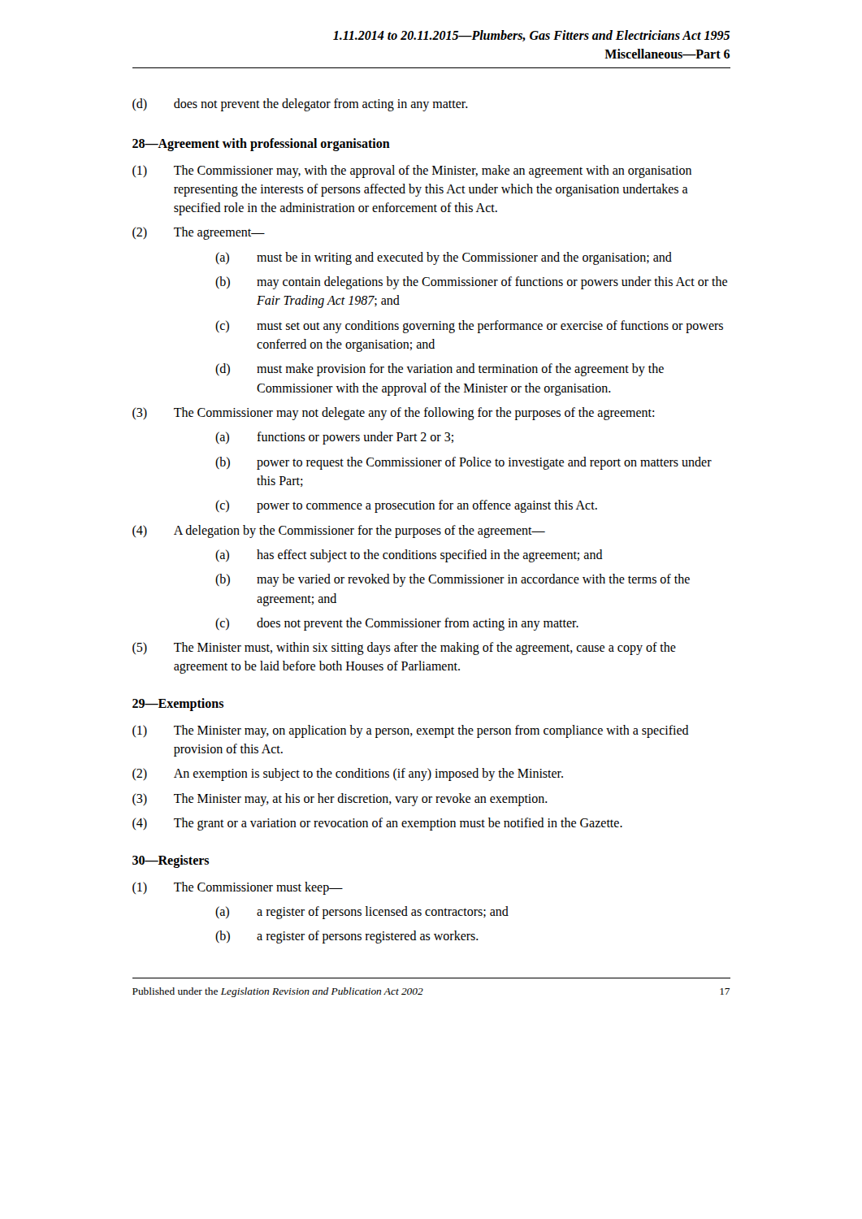1.11.2014 to 20.11.2015—Plumbers, Gas Fitters and Electricians Act 1995
Miscellaneous—Part 6
(d) does not prevent the delegator from acting in any matter.
28—Agreement with professional organisation
(1) The Commissioner may, with the approval of the Minister, make an agreement with an organisation representing the interests of persons affected by this Act under which the organisation undertakes a specified role in the administration or enforcement of this Act.
(2) The agreement—
(a) must be in writing and executed by the Commissioner and the organisation; and
(b) may contain delegations by the Commissioner of functions or powers under this Act or the Fair Trading Act 1987; and
(c) must set out any conditions governing the performance or exercise of functions or powers conferred on the organisation; and
(d) must make provision for the variation and termination of the agreement by the Commissioner with the approval of the Minister or the organisation.
(3) The Commissioner may not delegate any of the following for the purposes of the agreement:
(a) functions or powers under Part 2 or 3;
(b) power to request the Commissioner of Police to investigate and report on matters under this Part;
(c) power to commence a prosecution for an offence against this Act.
(4) A delegation by the Commissioner for the purposes of the agreement—
(a) has effect subject to the conditions specified in the agreement; and
(b) may be varied or revoked by the Commissioner in accordance with the terms of the agreement; and
(c) does not prevent the Commissioner from acting in any matter.
(5) The Minister must, within six sitting days after the making of the agreement, cause a copy of the agreement to be laid before both Houses of Parliament.
29—Exemptions
(1) The Minister may, on application by a person, exempt the person from compliance with a specified provision of this Act.
(2) An exemption is subject to the conditions (if any) imposed by the Minister.
(3) The Minister may, at his or her discretion, vary or revoke an exemption.
(4) The grant or a variation or revocation of an exemption must be notified in the Gazette.
30—Registers
(1) The Commissioner must keep—
(a) a register of persons licensed as contractors; and
(b) a register of persons registered as workers.
Published under the Legislation Revision and Publication Act 2002 17